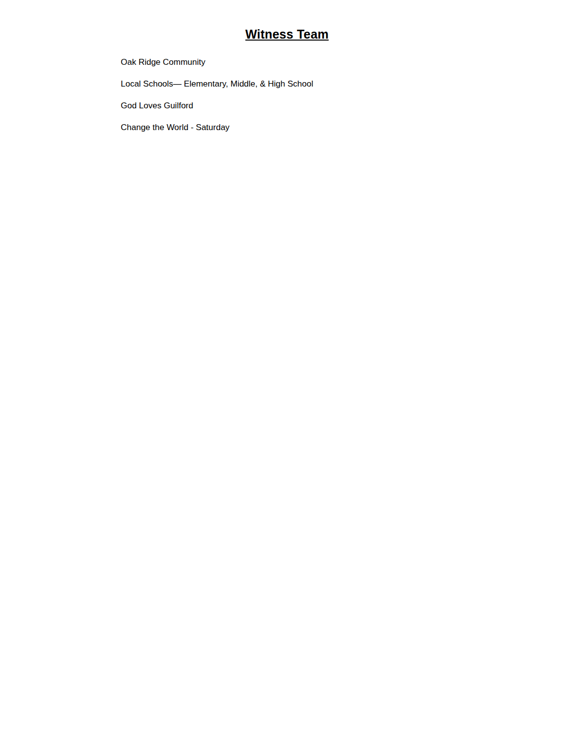Witness Team
Oak Ridge Community
Local Schools— Elementary, Middle, & High School
God Loves Guilford
Change the World - Saturday